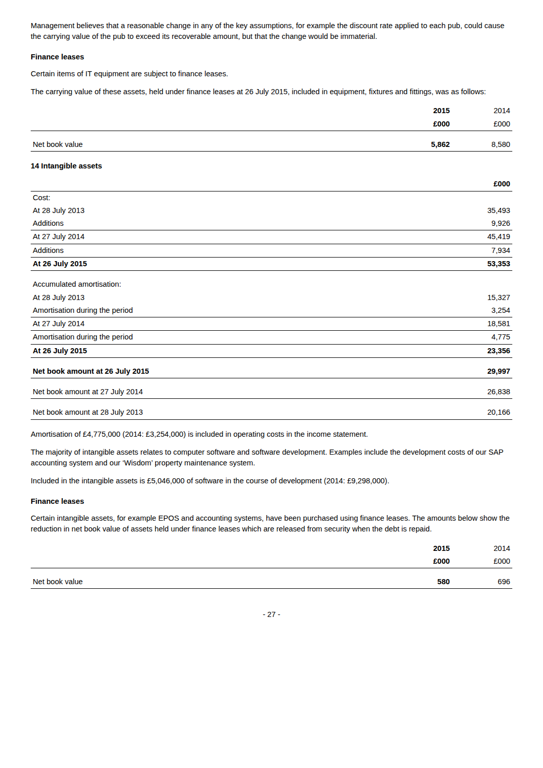Management believes that a reasonable change in any of the key assumptions, for example the discount rate applied to each pub, could cause the carrying value of the pub to exceed its recoverable amount, but that the change would be immaterial.
Finance leases
Certain items of IT equipment are subject to finance leases.
The carrying value of these assets, held under finance leases at 26 July 2015, included in equipment, fixtures and fittings, was as follows:
| | 2015 | 2014 |
| | £000 | £000 |
| Net book value | 5,862 | 8,580 |
14 Intangible assets
| | £000 |
| Cost: | |
| At 28 July 2013 | 35,493 |
| Additions | 9,926 |
| At 27 July 2014 | 45,419 |
| Additions | 7,934 |
| At 26 July 2015 | 53,353 |
| Accumulated amortisation: | |
| At 28 July 2013 | 15,327 |
| Amortisation during the period | 3,254 |
| At 27 July 2014 | 18,581 |
| Amortisation during the period | 4,775 |
| At 26 July 2015 | 23,356 |
| Net book amount at 26 July 2015 | 29,997 |
| Net book amount at 27 July 2014 | 26,838 |
| Net book amount at 28 July 2013 | 20,166 |
Amortisation of £4,775,000 (2014: £3,254,000) is included in operating costs in the income statement.
The majority of intangible assets relates to computer software and software development. Examples include the development costs of our SAP accounting system and our ‘Wisdom’ property maintenance system.
Included in the intangible assets is £5,046,000 of software in the course of development (2014: £9,298,000).
Finance leases
Certain intangible assets, for example EPOS and accounting systems, have been purchased using finance leases. The amounts below show the reduction in net book value of assets held under finance leases which are released from security when the debt is repaid.
| | 2015 | 2014 |
| | £000 | £000 |
| Net book value | 580 | 696 |
- 27 -